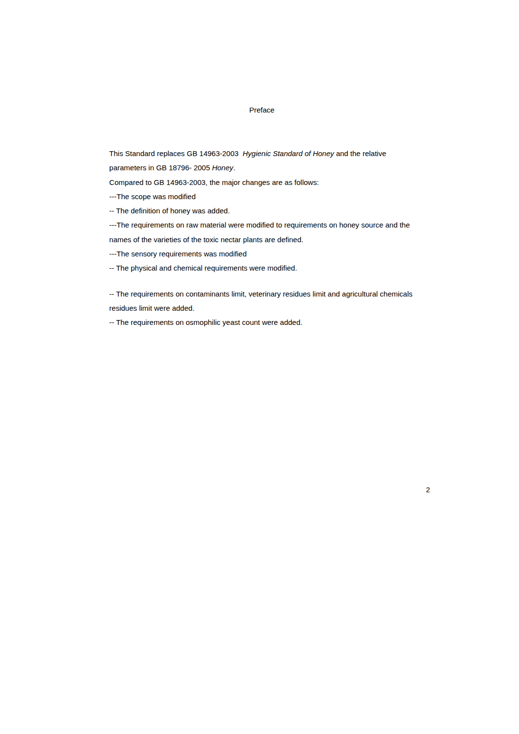Preface
This Standard replaces GB 14963-2003 Hygienic Standard of Honey and the relative parameters in GB 18796- 2005 Honey.
Compared to GB 14963-2003, the major changes are as follows:
---The scope was modified
-- The definition of honey was added.
---The requirements on raw material were modified to requirements on honey source and the names of the varieties of the toxic nectar plants are defined.
---The sensory requirements was modified
-- The physical and chemical requirements were modified.
-- The requirements on contaminants limit, veterinary residues limit and agricultural chemicals residues limit were added.
-- The requirements on osmophilic yeast count were added.
2